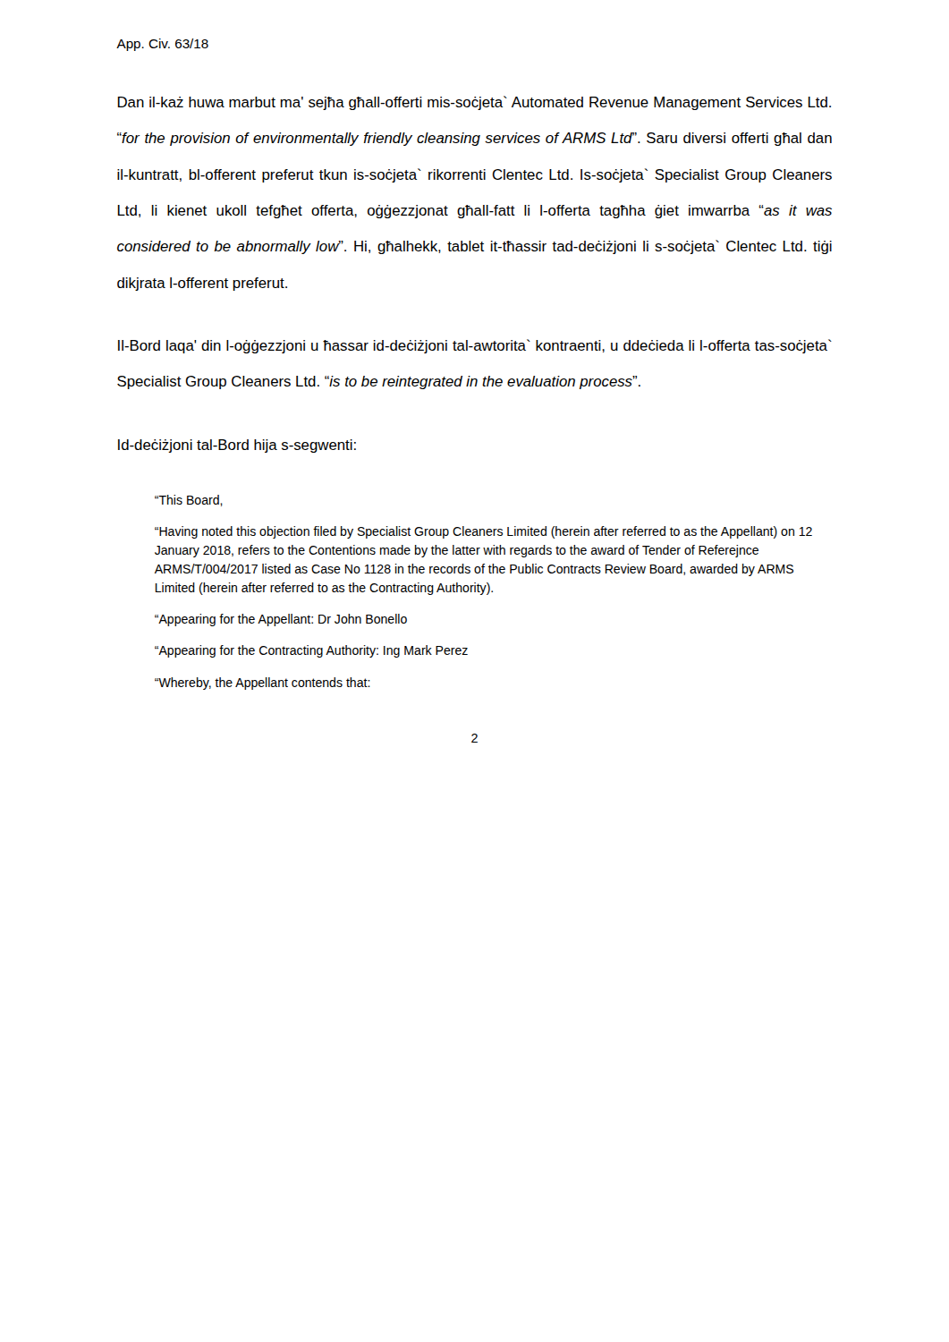App. Civ. 63/18
Dan il-każ huwa marbut ma' sejħa għall-offerti mis-soċjeta` Automated Revenue Management Services Ltd. “for the provision of environmentally friendly cleansing services of ARMS Ltd”. Saru diversi offerti għal dan il-kuntratt, bl-offerent preferut tkun is-soċjeta` rikorrenti Clentec Ltd. Is-soċjeta` Specialist Group Cleaners Ltd, li kienet ukoll tefgħet offerta, oġġezzjonat għall-fatt li l-offerta tagħha ġiet imwarrba “as it was considered to be abnormally low”. Hi, għalhekk, tablet it-tħassir tad-deċiżjoni li s-soċjeta` Clentec Ltd. tiġi dikjrata l-offerent preferut.
Il-Bord laqa' din l-oġġezzjoni u ħassar id-deċiżjoni tal-awtorita` kontraenti, u ddeċieda li l-offerta tas-soċjeta` Specialist Group Cleaners Ltd. “is to be reintegrated in the evaluation process”.
Id-deċiżjoni tal-Bord hija s-segwenti:
“This Board,
“Having noted this objection filed by Specialist Group Cleaners Limited (herein after referred to as the Appellant) on 12 January 2018, refers to the Contentions made by the latter with regards to the award of Tender of Referejnce ARMS/T/004/2017 listed as Case No 1128 in the records of the Public Contracts Review Board, awarded by ARMS Limited (herein after referred to as the Contracting Authority).
“Appearing for the Appellant: Dr John Bonello
“Appearing for the Contracting Authority: Ing Mark Perez
“Whereby, the Appellant contends that:
2